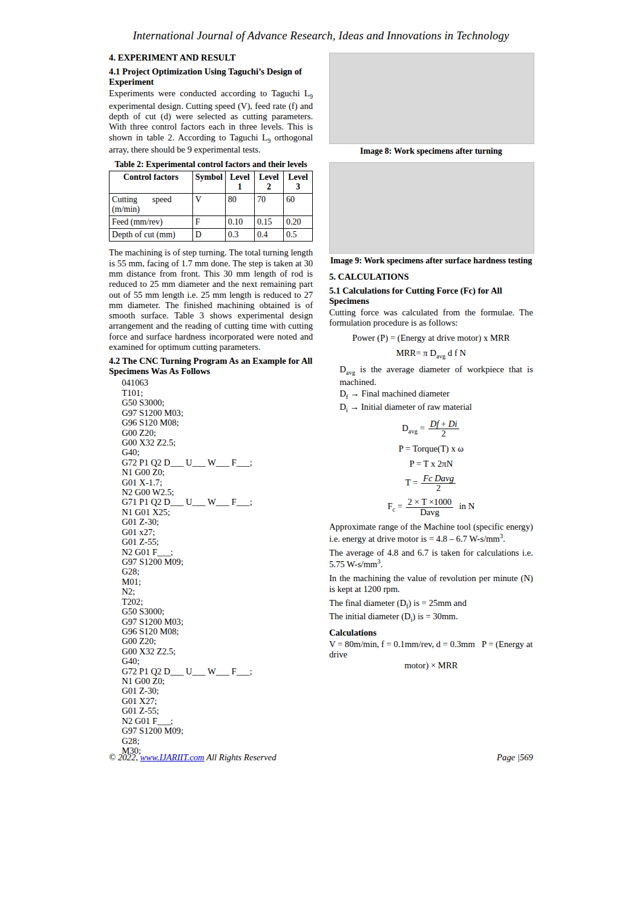International Journal of Advance Research, Ideas and Innovations in Technology
4. EXPERIMENT AND RESULT
4.1 Project Optimization Using Taguchi’s Design of Experiment
Experiments were conducted according to Taguchi L9 experimental design. Cutting speed (V), feed rate (f) and depth of cut (d) were selected as cutting parameters. With three control factors each in three levels. This is shown in table 2. According to Taguchi L9 orthogonal array, there should be 9 experimental tests.
Table 2: Experimental control factors and their levels
| Control factors | Symbol | Level 1 | Level 2 | Level 3 |
| --- | --- | --- | --- | --- |
| Cutting speed (m/min) | V | 80 | 70 | 60 |
| Feed (mm/rev) | F | 0.10 | 0.15 | 0.20 |
| Depth of cut (mm) | D | 0.3 | 0.4 | 0.5 |
The machining is of step turning. The total turning length is 55 mm, facing of 1.7 mm done. The step is taken at 30 mm distance from front. This 30 mm length of rod is reduced to 25 mm diameter and the next remaining part out of 55 mm length i.e. 25 mm length is reduced to 27 mm diameter. The finished machining obtained is of smooth surface. Table 3 shows experimental design arrangement and the reading of cutting time with cutting force and surface hardness incorporated were noted and examined for optimum cutting parameters.
4.2 The CNC Turning Program As an Example for All Specimens Was As Follows
041063
T101;
G50 S3000;
G97 S1200 M03;
G96 S120 M08;
G00 Z20;
G00 X32 Z2.5;
G40;
G72 P1 Q2 D___ U___ W___ F___;
N1 G00 Z0;
G01 X-1.7;
N2 G00 W2.5;
G71 P1 Q2 D___ U___ W___ F___;
N1 G01 X25;
G01 Z-30;
G01 x27;
G01 Z-55;
N2 G01 F___;
G97 S1200 M09;
G28;
M01;
N2;
T202;
G50 S3000;
G97 S1200 M03;
G96 S120 M08;
G00 Z20;
G00 X32 Z2.5;
G40;
G72 P1 Q2 D___ U___ W___ F___;
N1 G00 Z0;
G01 Z-30;
G01 X27;
G01 Z-55;
N2 G01 F___;
G97 S1200 M09;
G28;
M30;
Image 8: Work specimens after turning
Image 9: Work specimens after surface hardness testing
5. CALCULATIONS
5.1 Calculations for Cutting Force (Fc) for All Specimens
Cutting force was calculated from the formulae. The formulation procedure is as follows:
Power (P) = (Energy at drive motor) x MRR
MRR= π Davg d f N
Davg is the average diameter of workpiece that is machined.
Df → Final machined diameter
Di → Initial diameter of raw material
Davg = Df + Di 2
P = Torque(T) x ω
P = T x 2πN
T = Fc Davg 2
Fc = 2 × T ×1000 Davg in N
Approximate range of the Machine tool (specific energy) i.e. energy at drive motor is = 4.8 – 6.7 W-s/mm3.
The average of 4.8 and 6.7 is taken for calculations i.e. 5.75 W-s/mm3.
In the machining the value of revolution per minute (N) is kept at 1200 rpm.
The final diameter (Df) is = 25mm and
The initial diameter (Di) is = 30mm.
Calculations
V = 80m/min, f = 0.1mm/rev, d = 0.3mm P = (Energy at drive
motor) × MRR
© 2022, www.IJARIIT.com All Rights Reserved Page |569